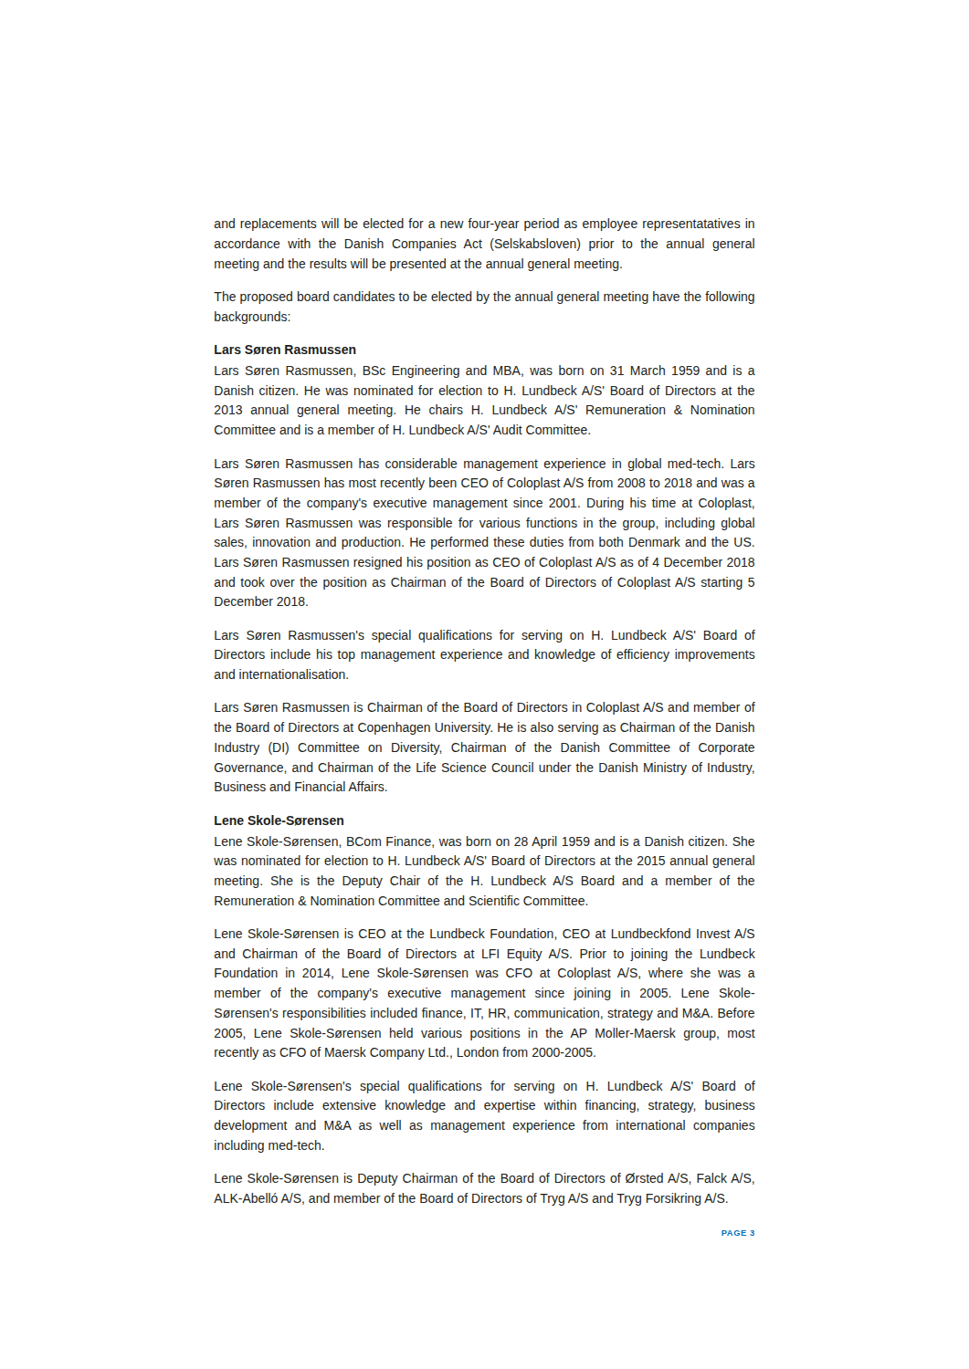and replacements will be elected for a new four-year period as employee representatatives in accordance with the Danish Companies Act (Selskabsloven) prior to the annual general meeting and the results will be presented at the annual general meeting.
The proposed board candidates to be elected by the annual general meeting have the following backgrounds:
Lars Søren Rasmussen
Lars Søren Rasmussen, BSc Engineering and MBA, was born on 31 March 1959 and is a Danish citizen. He was nominated for election to H. Lundbeck A/S' Board of Directors at the 2013 annual general meeting. He chairs H. Lundbeck A/S' Remuneration & Nomination Committee and is a member of H. Lundbeck A/S' Audit Committee.
Lars Søren Rasmussen has considerable management experience in global med-tech. Lars Søren Rasmussen has most recently been CEO of Coloplast A/S from 2008 to 2018 and was a member of the company's executive management since 2001. During his time at Coloplast, Lars Søren Rasmussen was responsible for various functions in the group, including global sales, innovation and production. He performed these duties from both Denmark and the US. Lars Søren Rasmussen resigned his position as CEO of Coloplast A/S as of 4 December 2018 and took over the position as Chairman of the Board of Directors of Coloplast A/S starting 5 December 2018.
Lars Søren Rasmussen's special qualifications for serving on H. Lundbeck A/S' Board of Directors include his top management experience and knowledge of efficiency improvements and internationalisation.
Lars Søren Rasmussen is Chairman of the Board of Directors in Coloplast A/S and member of the Board of Directors at Copenhagen University. He is also serving as Chairman of the Danish Industry (DI) Committee on Diversity, Chairman of the Danish Committee of Corporate Governance, and Chairman of the Life Science Council under the Danish Ministry of Industry, Business and Financial Affairs.
Lene Skole-Sørensen
Lene Skole-Sørensen, BCom Finance, was born on 28 April 1959 and is a Danish citizen. She was nominated for election to H. Lundbeck A/S' Board of Directors at the 2015 annual general meeting. She is the Deputy Chair of the H. Lundbeck A/S Board and a member of the Remuneration & Nomination Committee and Scientific Committee.
Lene Skole-Sørensen is CEO at the Lundbeck Foundation, CEO at Lundbeckfond Invest A/S and Chairman of the Board of Directors at LFI Equity A/S. Prior to joining the Lundbeck Foundation in 2014, Lene Skole-Sørensen was CFO at Coloplast A/S, where she was a member of the company's executive management since joining in 2005. Lene Skole-Sørensen's responsibilities included finance, IT, HR, communication, strategy and M&A. Before 2005, Lene Skole-Sørensen held various positions in the AP Moller-Maersk group, most recently as CFO of Maersk Company Ltd., London from 2000-2005.
Lene Skole-Sørensen's special qualifications for serving on H. Lundbeck A/S' Board of Directors include extensive knowledge and expertise within financing, strategy, business development and M&A as well as management experience from international companies including med-tech.
Lene Skole-Sørensen is Deputy Chairman of the Board of Directors of Ørsted A/S, Falck A/S, ALK-Abelló A/S, and member of the Board of Directors of Tryg A/S and Tryg Forsikring A/S.
PAGE 3